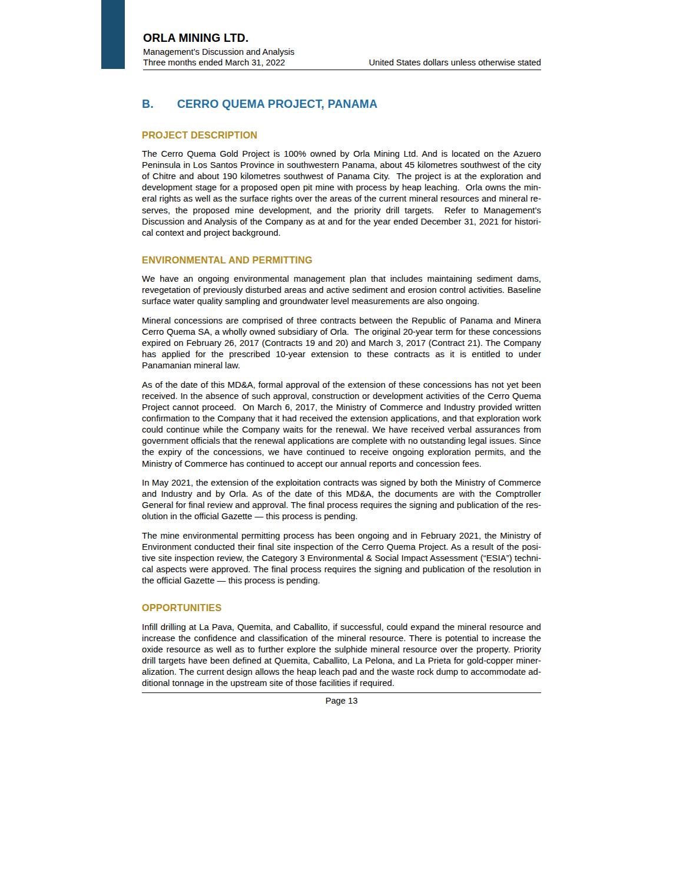ORLA MINING LTD.
Management’s Discussion and Analysis
Three months ended March 31, 2022 United States dollars unless otherwise stated
B. CERRO QUEMA PROJECT, PANAMA
PROJECT DESCRIPTION
The Cerro Quema Gold Project is 100% owned by Orla Mining Ltd. And is located on the Azuero Peninsula in Los Santos Province in southwestern Panama, about 45 kilometres southwest of the city of Chitre and about 190 kilometres southwest of Panama City. The project is at the exploration and development stage for a proposed open pit mine with process by heap leaching. Orla owns the mineral rights as well as the surface rights over the areas of the current mineral resources and mineral reserves, the proposed mine development, and the priority drill targets. Refer to Management’s Discussion and Analysis of the Company as at and for the year ended December 31, 2021 for historical context and project background.
ENVIRONMENTAL AND PERMITTING
We have an ongoing environmental management plan that includes maintaining sediment dams, revegetation of previously disturbed areas and active sediment and erosion control activities. Baseline surface water quality sampling and groundwater level measurements are also ongoing.
Mineral concessions are comprised of three contracts between the Republic of Panama and Minera Cerro Quema SA, a wholly owned subsidiary of Orla. The original 20-year term for these concessions expired on February 26, 2017 (Contracts 19 and 20) and March 3, 2017 (Contract 21). The Company has applied for the prescribed 10-year extension to these contracts as it is entitled to under Panamanian mineral law.
As of the date of this MD&A, formal approval of the extension of these concessions has not yet been received. In the absence of such approval, construction or development activities of the Cerro Quema Project cannot proceed. On March 6, 2017, the Ministry of Commerce and Industry provided written confirmation to the Company that it had received the extension applications, and that exploration work could continue while the Company waits for the renewal. We have received verbal assurances from government officials that the renewal applications are complete with no outstanding legal issues. Since the expiry of the concessions, we have continued to receive ongoing exploration permits, and the Ministry of Commerce has continued to accept our annual reports and concession fees.
In May 2021, the extension of the exploitation contracts was signed by both the Ministry of Commerce and Industry and by Orla. As of the date of this MD&A, the documents are with the Comptroller General for final review and approval. The final process requires the signing and publication of the resolution in the official Gazette — this process is pending.
The mine environmental permitting process has been ongoing and in February 2021, the Ministry of Environment conducted their final site inspection of the Cerro Quema Project. As a result of the positive site inspection review, the Category 3 Environmental & Social Impact Assessment (“ESIA”) technical aspects were approved. The final process requires the signing and publication of the resolution in the official Gazette — this process is pending.
OPPORTUNITIES
Infill drilling at La Pava, Quemita, and Caballito, if successful, could expand the mineral resource and increase the confidence and classification of the mineral resource. There is potential to increase the oxide resource as well as to further explore the sulphide mineral resource over the property. Priority drill targets have been defined at Quemita, Caballito, La Pelona, and La Prieta for gold-copper mineralization. The current design allows the heap leach pad and the waste rock dump to accommodate additional tonnage in the upstream site of those facilities if required.
Page 13